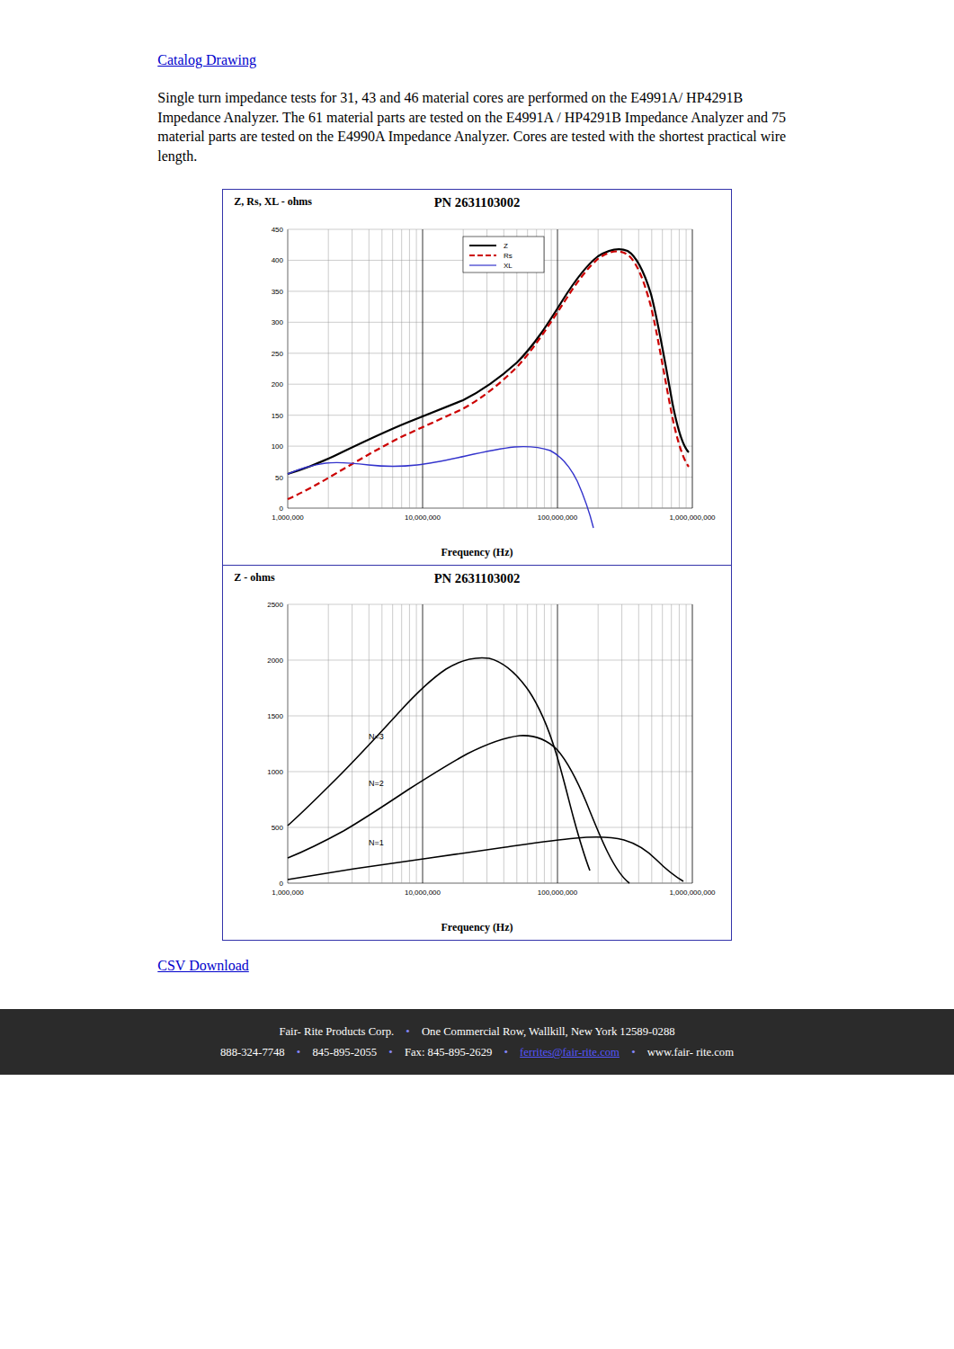Catalog Drawing
Single turn impedance tests for 31, 43 and 46 material cores are performed on the E4991A/ HP4291B Impedance Analyzer. The 61 material parts are tested on the E4991A / HP4291B Impedance Analyzer and 75 material parts are tested on the E4990A Impedance Analyzer. Cores are tested with the shortest practical wire length.
Z, Rs, XL - ohms PN 2631103002
0 50 100 150 200 250 300 350 400 450 1,000,000 10,000,000 100,000,000 1,000,000,000 Z Rs XL
Frequency (Hz)
Z - ohms PN 2631103002
0 500 1000 1500 2000 2500 1,000,000 10,000,000 100,000,000 1,000,000,000 N=3 N=2 N=1
Frequency (Hz)
CSV Download
Fair- Rite Products Corp. • One Commercial Row, Wallkill, New York 12589-0288
888-324-7748 • 845-895-2055 • Fax: 845-895-2629 • ferrites@fair-rite.com • www.fair- rite.com